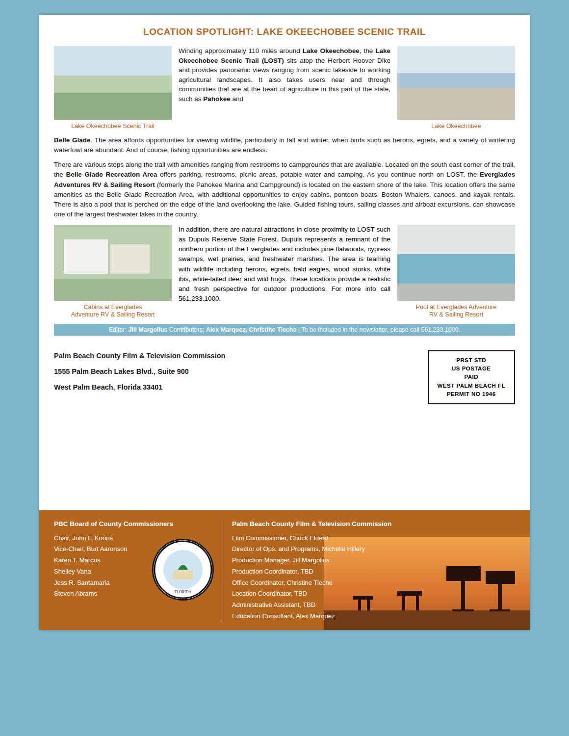LOCATION SPOTLIGHT: LAKE OKEECHOBEE SCENIC TRAIL
Lake Okeechobee Scenic Trail
Winding approximately 110 miles around Lake Okeechobee, the Lake Okeechobee Scenic Trail (LOST) sits atop the Herbert Hoover Dike and provides panoramic views ranging from scenic lakeside to working agricultural landscapes. It also takes users near and through communities that are at the heart of agriculture in this part of the state, such as Pahokee and
Lake Okeechobee
Belle Glade. The area affords opportunities for viewing wildlife, particularly in fall and winter, when birds such as herons, egrets, and a variety of wintering waterfowl are abundant. And of course, fishing opportunities are endless.
There are various stops along the trail with amenities ranging from restrooms to campgrounds that are available. Located on the south east corner of the trail, the Belle Glade Recreation Area offers parking, restrooms, picnic areas, potable water and camping. As you continue north on LOST, the Everglades Adventures RV & Sailing Resort (formerly the Pahokee Marina and Campground) is located on the eastern shore of the lake. This location offers the same amenities as the Belle Glade Recreation Area, with additional opportunities to enjoy cabins, pontoon boats, Boston Whalers, canoes, and kayak rentals. There is also a pool that is perched on the edge of the land overlooking the lake. Guided fishing tours, sailing classes and airboat excursions, can showcase one of the largest freshwater lakes in the country.
Cabins at Everglades
Adventure RV & Sailing Resort
In addition, there are natural attractions in close proximity to LOST such as Dupuis Reserve State Forest. Dupuis represents a remnant of the northern portion of the Everglades and includes pine flatwoods, cypress swamps, wet prairies, and freshwater marshes. The area is teaming with wildlife including herons, egrets, bald eagles, wood storks, white ibis, white-tailed deer and wild hogs. These locations provide a realistic and fresh perspective for outdoor productions. For more info call 561.233.1000.
Pool at Everglades Adventure
RV & Sailing Resort
Editor: Jill Margolius Contributors: Alex Marquez, Christine Tieche | To be included in the newsletter, please call 561.233.1000.
Palm Beach County Film & Television Commission
1555 Palm Beach Lakes Blvd., Suite 900
West Palm Beach, Florida 33401
PRST STD
US POSTAGE
PAID
WEST PALM BEACH FL
PERMIT NO 1946
PBC Board of County Commissioners
Chair, John F. Koons
Vice-Chair, Burt Aaronson
Karen T. Marcus
Shelley Vana
Jess R. Santamaria
Steven Abrams
Palm Beach County Film & Television Commission
Film Commissioner, Chuck Elderd
Director of Ops. and Programs, Michelle Hillery
Production Manager, Jill Margolius
Production Coordinator, TBD
Office Coordinator, Christine Tieche
Location Coordinator, TBD
Administrative Assistant, TBD
Education Consultant, Alex Marquez